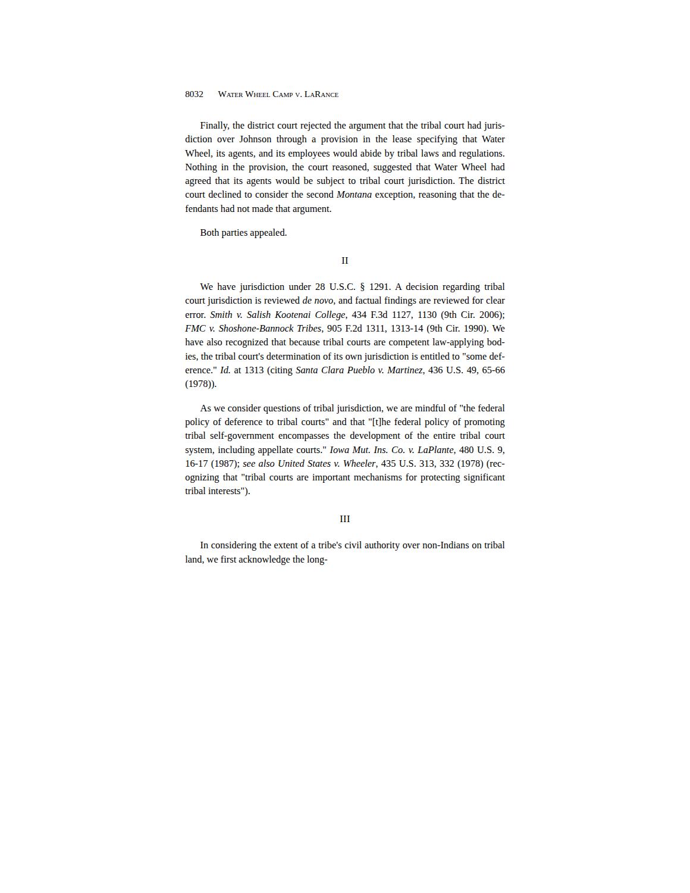8032 Water Wheel Camp v. LaRance
Finally, the district court rejected the argument that the tribal court had jurisdiction over Johnson through a provision in the lease specifying that Water Wheel, its agents, and its employees would abide by tribal laws and regulations. Nothing in the provision, the court reasoned, suggested that Water Wheel had agreed that its agents would be subject to tribal court jurisdiction. The district court declined to consider the second Montana exception, reasoning that the defendants had not made that argument.
Both parties appealed.
II
We have jurisdiction under 28 U.S.C. § 1291. A decision regarding tribal court jurisdiction is reviewed de novo, and factual findings are reviewed for clear error. Smith v. Salish Kootenai College, 434 F.3d 1127, 1130 (9th Cir. 2006); FMC v. Shoshone-Bannock Tribes, 905 F.2d 1311, 1313-14 (9th Cir. 1990). We have also recognized that because tribal courts are competent law-applying bodies, the tribal court's determination of its own jurisdiction is entitled to "some deference." Id. at 1313 (citing Santa Clara Pueblo v. Martinez, 436 U.S. 49, 65-66 (1978)).
As we consider questions of tribal jurisdiction, we are mindful of "the federal policy of deference to tribal courts" and that "[t]he federal policy of promoting tribal self-government encompasses the development of the entire tribal court system, including appellate courts." Iowa Mut. Ins. Co. v. LaPlante, 480 U.S. 9, 16-17 (1987); see also United States v. Wheeler, 435 U.S. 313, 332 (1978) (recognizing that "tribal courts are important mechanisms for protecting significant tribal interests").
III
In considering the extent of a tribe's civil authority over non-Indians on tribal land, we first acknowledge the long-